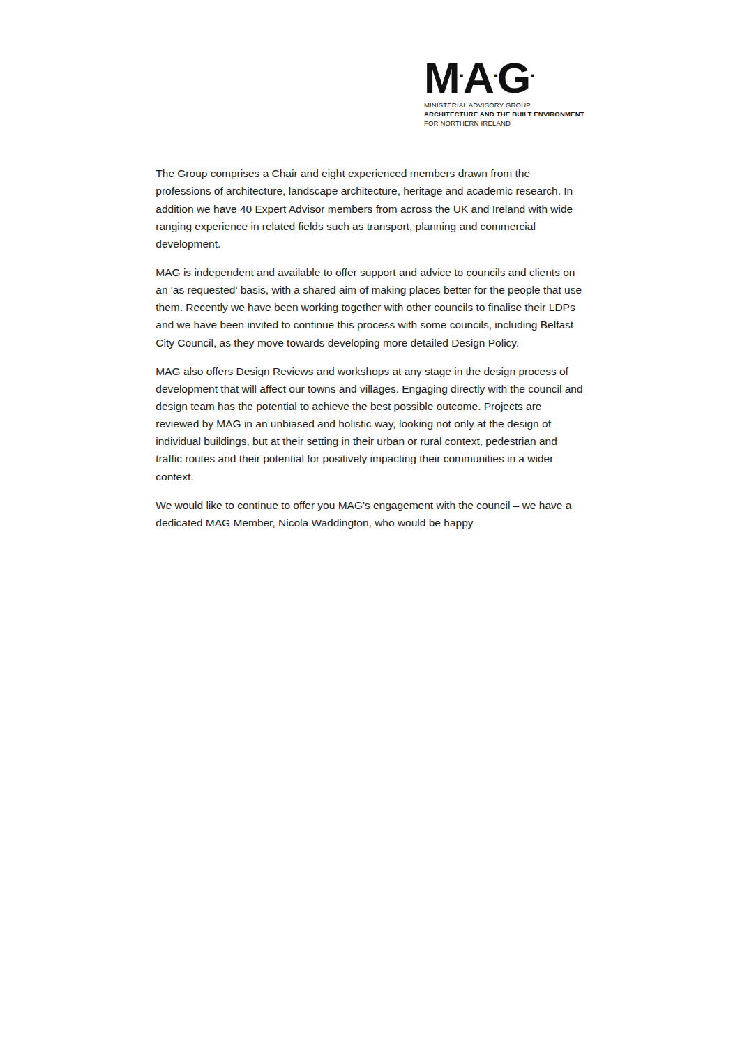M. A. G.
Ministerial Advisory Group
Architecture and the Built Environment
For Northern Ireland
The Group comprises a Chair and eight experienced members drawn from the professions of architecture, landscape architecture, heritage and academic research. In addition we have 40 Expert Advisor members from across the UK and Ireland with wide ranging experience in related fields such as transport, planning and commercial development.
MAG is independent and available to offer support and advice to councils and clients on an 'as requested' basis, with a shared aim of making places better for the people that use them. Recently we have been working together with other councils to finalise their LDPs and we have been invited to continue this process with some councils, including Belfast City Council, as they move towards developing more detailed Design Policy.
MAG also offers Design Reviews and workshops at any stage in the design process of development that will affect our towns and villages. Engaging directly with the council and design team has the potential to achieve the best possible outcome. Projects are reviewed by MAG in an unbiased and holistic way, looking not only at the design of individual buildings, but at their setting in their urban or rural context, pedestrian and traffic routes and their potential for positively impacting their communities in a wider context.
We would like to continue to offer you MAG's engagement with the council – we have a dedicated MAG Member, Nicola Waddington, who would be happy